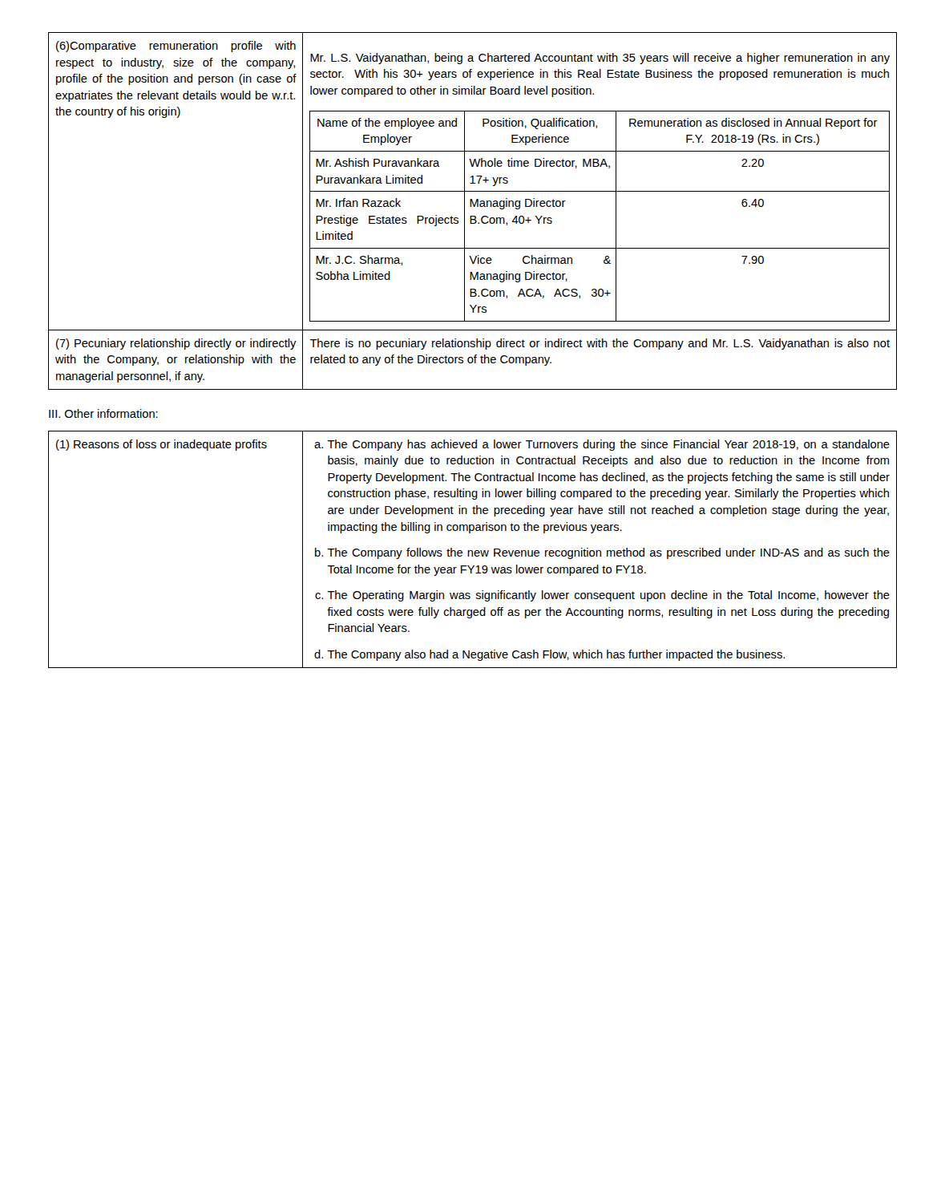| (6)Comparative remuneration profile with respect to industry, size of the company, profile of the position and person (in case of expatriates the relevant details would be w.r.t. the country of his origin) | Mr. L.S. Vaidyanathan, being a Chartered Accountant with 35 years will receive a higher remuneration in any sector. With his 30+ years of experience in this Real Estate Business the proposed remuneration is much lower compared to other in similar Board level position. / Name of the employee and Employer / Position, Qualification, Experience / Remuneration as disclosed in Annual Report for F.Y. 2018-19 (Rs. in Crs.) / / --- / --- / --- / / Mr. Ashish Puravankara Puravankara Limited / Whole time Director, MBA, 17+ yrs / 2.20 / / Mr. Irfan Razack Prestige Estates Projects Limited / Managing Director B.Com, 40+ Yrs / 6.40 / / Mr. J.C. Sharma, Sobha Limited / Vice Chairman & Managing Director, B.Com, ACA, ACS, 30+ Yrs / 7.90 / |
| (7) Pecuniary relationship directly or indirectly with the Company, or relationship with the managerial personnel, if any. | There is no pecuniary relationship direct or indirect with the Company and Mr. L.S. Vaidyanathan is also not related to any of the Directors of the Company. |
III. Other information:
| (1) Reasons of loss or inadequate profits | The Company has achieved a lower Turnovers during the since Financial Year 2018-19, on a standalone basis, mainly due to reduction in Contractual Receipts and also due to reduction in the Income from Property Development. The Contractual Income has declined, as the projects fetching the same is still under construction phase, resulting in lower billing compared to the preceding year. Similarly the Properties which are under Development in the preceding year have still not reached a completion stage during the year, impacting the billing in comparison to the previous years. The Company follows the new Revenue recognition method as prescribed under IND-AS and as such the Total Income for the year FY19 was lower compared to FY18. The Operating Margin was significantly lower consequent upon decline in the Total Income, however the fixed costs were fully charged off as per the Accounting norms, resulting in net Loss during the preceding Financial Years. The Company also had a Negative Cash Flow, which has further impacted the business. |